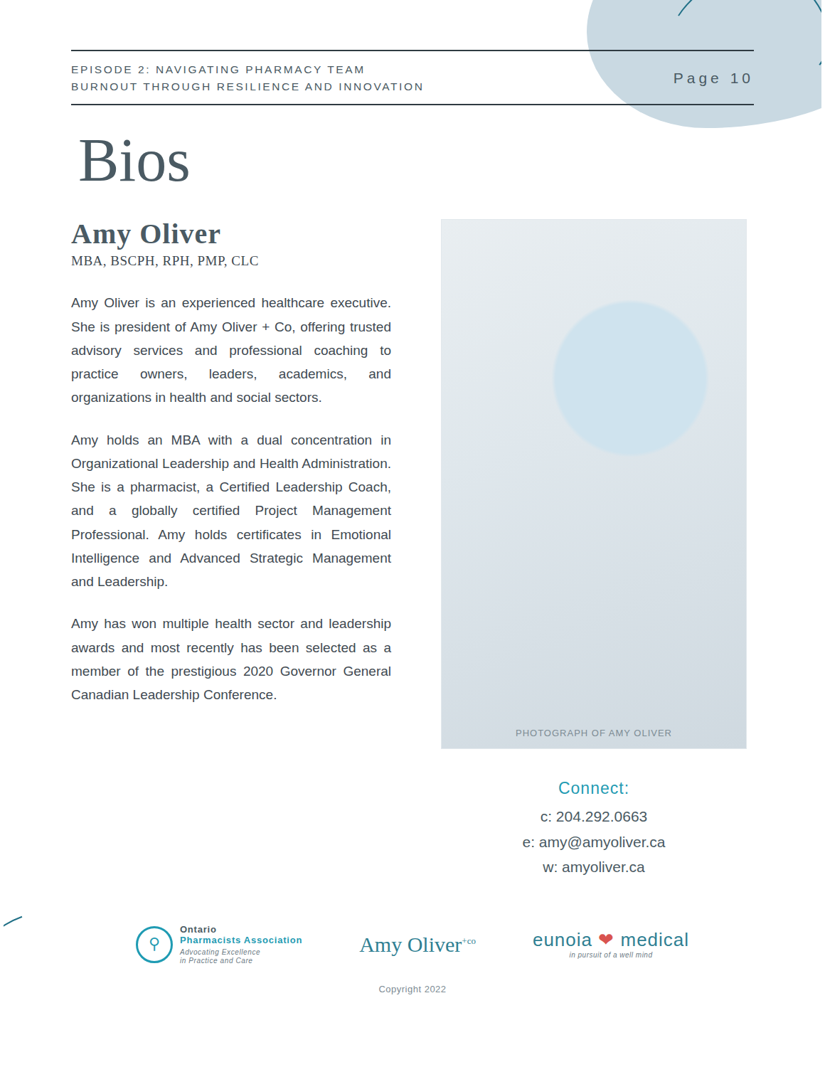Episode 2: Navigating Pharmacy Team
Burnout Through Resilience and Innovation
Page 10
Bios
Amy Oliver
MBA, BSCPH, RPH, PMP, CLC
Amy Oliver is an experienced healthcare executive. She is president of Amy Oliver + Co, offering trusted advisory services and professional coaching to practice owners, leaders, academics, and organizations in health and social sectors.
Amy holds an MBA with a dual concentration in Organizational Leadership and Health Administration. She is a pharmacist, a Certified Leadership Coach, and a globally certified Project Management Professional. Amy holds certificates in Emotional Intelligence and Advanced Strategic Management and Leadership.
Amy has won multiple health sector and leadership awards and most recently has been selected as a member of the prestigious 2020 Governor General Canadian Leadership Conference.
Connect:
c: 204.292.0663
e: amy@amyoliver.ca
w: amyoliver.ca
⚲
Ontario Pharmacists Association Advocating Excellence
in Practice and Care
Amy Oliver+co
eunoia ❤ medical
in pursuit of a well mind
Copyright 2022